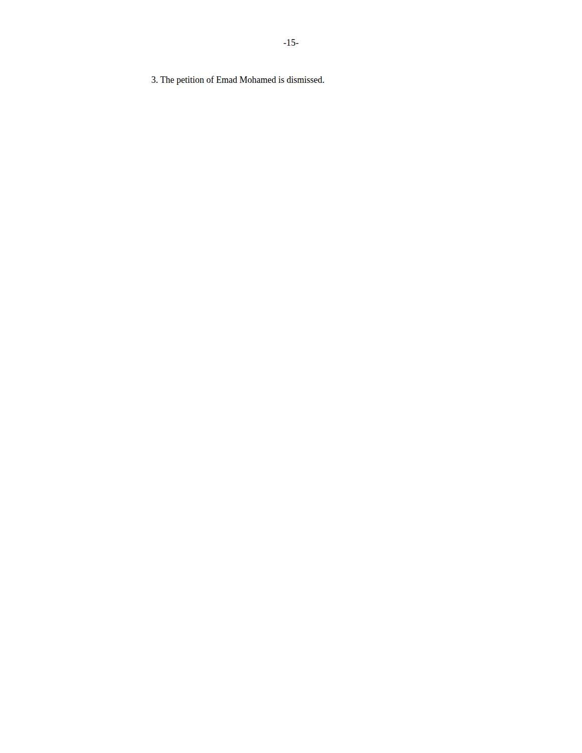-15-
3. The petition of Emad Mohamed is dismissed.